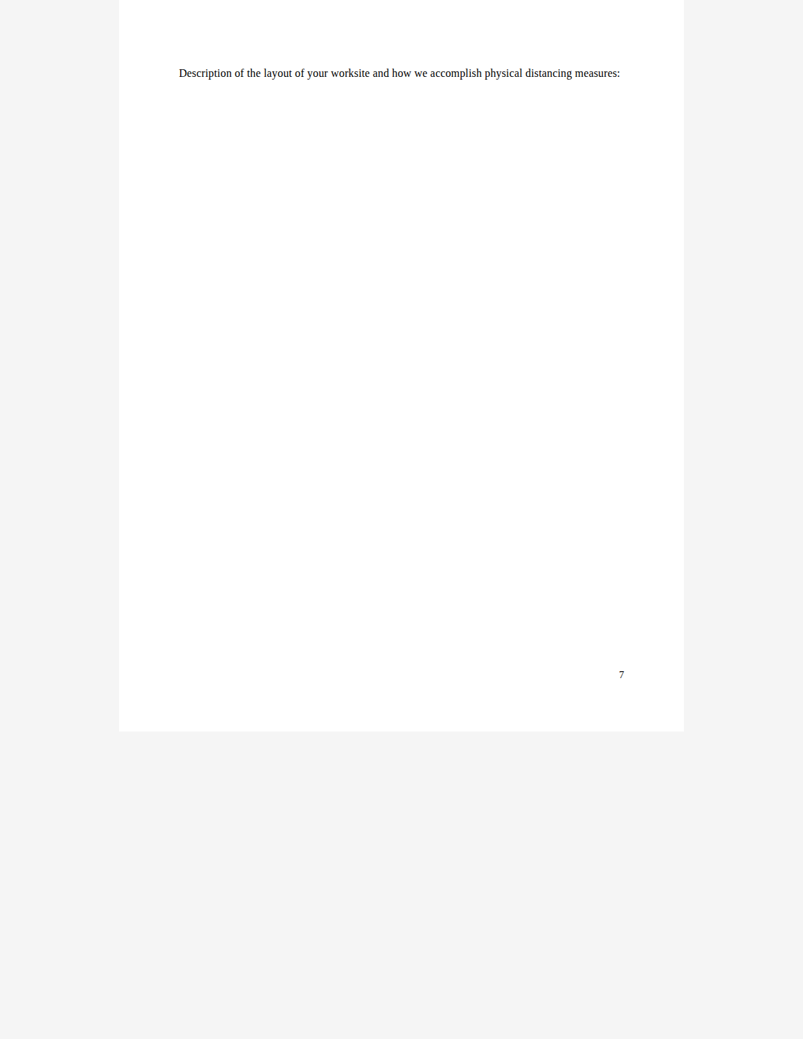Description of the layout of your worksite and how we accomplish physical distancing measures:
7